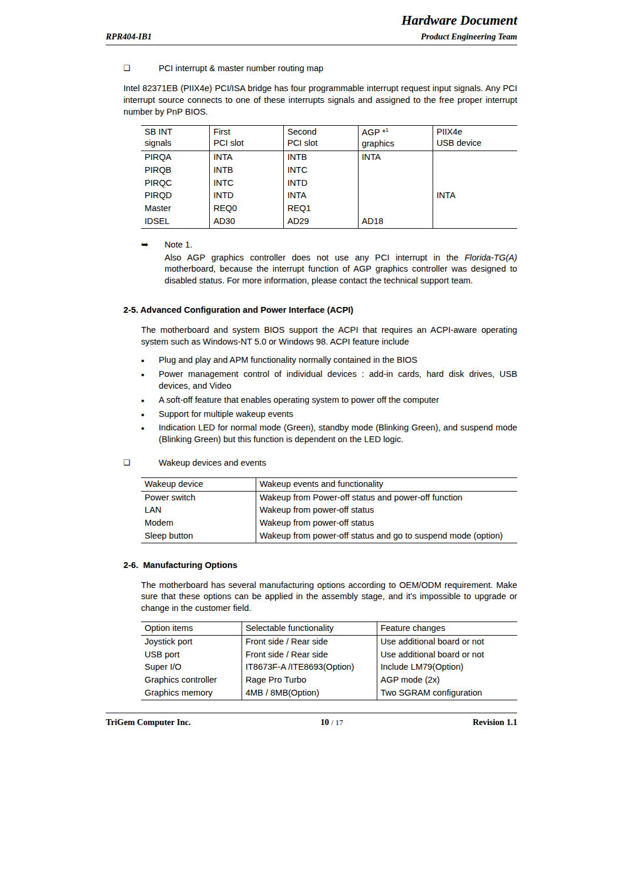Hardware Document
RPR404-IB1 Product Engineering Team
PCI interrupt & master number routing map
Intel 82371EB (PIIX4e) PCI/ISA bridge has four programmable interrupt request input signals. Any PCI interrupt source connects to one of these interrupts signals and assigned to the free proper interrupt number by PnP BIOS.
| SB INT signals | First PCI slot | Second PCI slot | AGP * 1 graphics | PIIX4e USB device |
| --- | --- | --- | --- | --- |
| PIRQA | INTA | INTB | INTA | |
| PIRQB | INTB | INTC | | |
| PIRQC | INTC | INTD | | |
| PIRQD | INTD | INTA | | INTA |
| Master | REQ0 | REQ1 | | |
| IDSEL | AD30 | AD29 | AD18 | |
Note 1.
Also AGP graphics controller does not use any PCI interrupt in the Florida-TG(A) motherboard, because the interrupt function of AGP graphics controller was designed to disabled status. For more information, please contact the technical support team.
2-5. Advanced Configuration and Power Interface (ACPI)
The motherboard and system BIOS support the ACPI that requires an ACPI-aware operating system such as Windows-NT 5.0 or Windows 98. ACPI feature include
Plug and play and APM functionality normally contained in the BIOS
Power management control of individual devices : add-in cards, hard disk drives, USB devices, and Video
A soft-off feature that enables operating system to power off the computer
Support for multiple wakeup events
Indication LED for normal mode (Green), standby mode (Blinking Green), and suspend mode (Blinking Green) but this function is dependent on the LED logic.
Wakeup devices and events
| Wakeup device | Wakeup events and functionality |
| --- | --- |
| Power switch | Wakeup from Power-off status and power-off function |
| LAN | Wakeup from power-off status |
| Modem | Wakeup from power-off status |
| Sleep button | Wakeup from power-off status and go to suspend mode (option) |
2-6. Manufacturing Options
The motherboard has several manufacturing options according to OEM/ODM requirement. Make sure that these options can be applied in the assembly stage, and it’s impossible to upgrade or change in the customer field.
| Option items | Selectable functionality | Feature changes |
| --- | --- | --- |
| Joystick port | Front side / Rear side | Use additional board or not |
| USB port | Front side / Rear side | Use additional board or not |
| Super I/O | IT8673F-A /ITE8693(Option) | Include LM79(Option) |
| Graphics controller | Rage Pro Turbo | AGP mode (2x) |
| Graphics memory | 4MB / 8MB(Option) | Two SGRAM configuration |
TriGem Computer Inc. 10 / 17 Revision 1.1